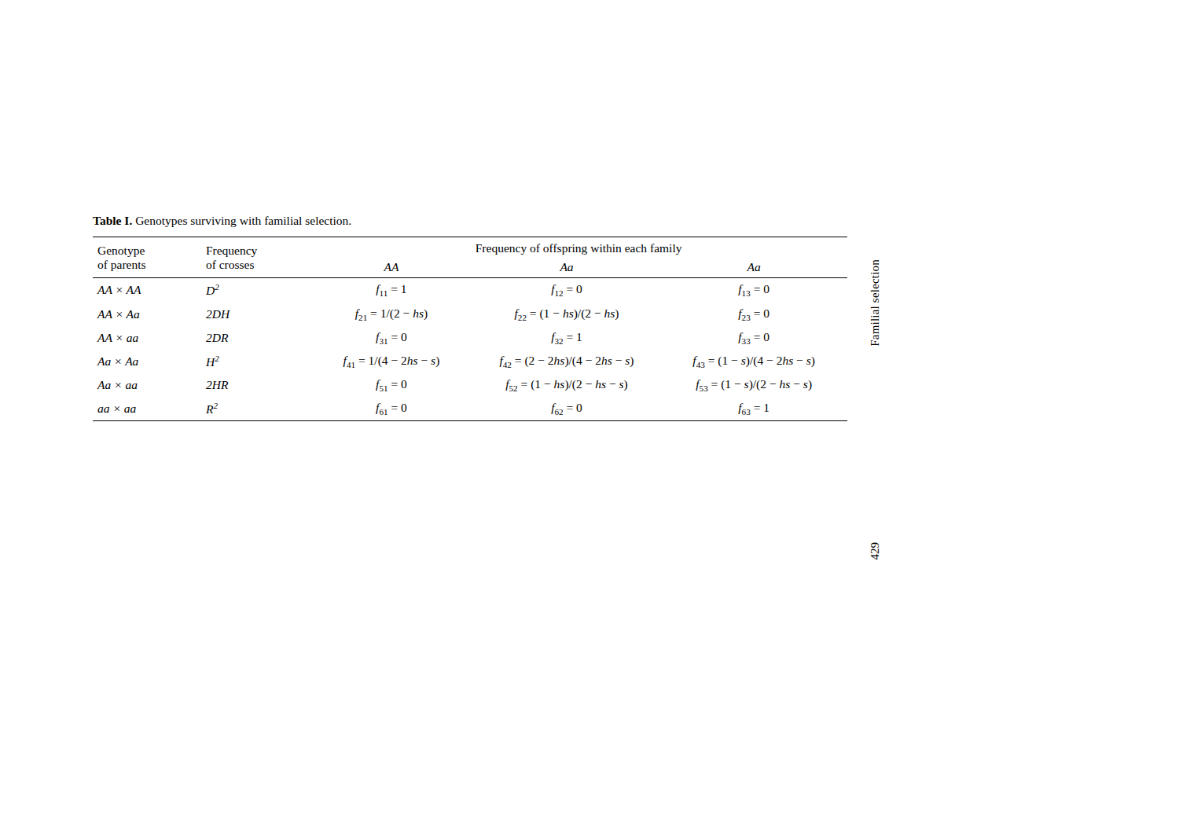Table I. Genotypes surviving with familial selection.
| Genotype of parents | Frequency of crosses | Frequency of offspring within each family |
| --- | --- | --- |
| AA | Aa | Aa |
| AA × AA | D 2 | f 11 = 1 | f 12 = 0 | f 13 = 0 |
| AA × Aa | 2DH | f 21 = 1/(2 − hs ) | f 22 = (1 − hs )/(2 − hs ) | f 23 = 0 |
| AA × aa | 2DR | f 31 = 0 | f 32 = 1 | f 33 = 0 |
| Aa × Aa | H 2 | f 41 = 1/(4 − 2 hs − s ) | f 42 = (2 − 2 hs )/(4 − 2 hs − s ) | f 43 = (1 − s )/(4 − 2 hs − s ) |
| Aa × aa | 2HR | f 51 = 0 | f 52 = (1 − hs )/(2 − hs − s ) | f 53 = (1 − s )/(2 − hs − s ) |
| aa × aa | R 2 | f 61 = 0 | f 62 = 0 | f 63 = 1 |
Familial selection
429